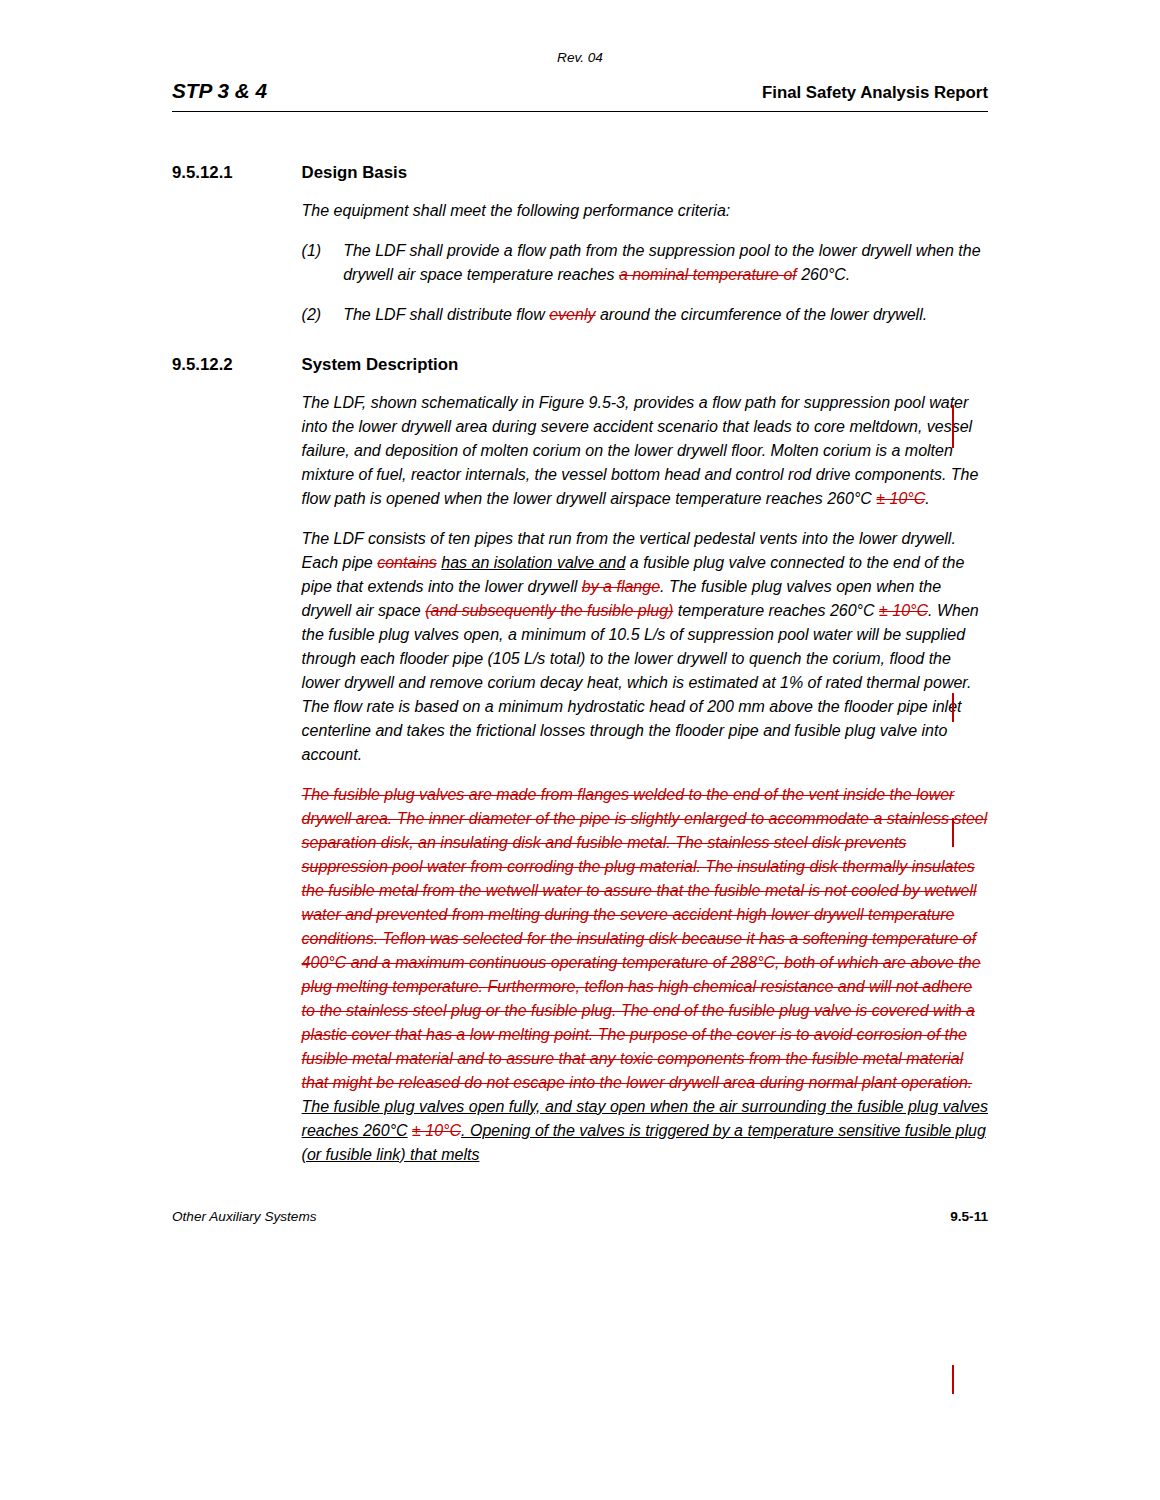Rev. 04
STP 3 & 4 Final Safety Analysis Report
9.5.12.1 Design Basis
The equipment shall meet the following performance criteria:
(1) The LDF shall provide a flow path from the suppression pool to the lower drywell when the drywell air space temperature reaches a nominal temperature of 260°C.
(2) The LDF shall distribute flow evenly around the circumference of the lower drywell.
9.5.12.2 System Description
The LDF, shown schematically in Figure 9.5-3, provides a flow path for suppression pool water into the lower drywell area during severe accident scenario that leads to core meltdown, vessel failure, and deposition of molten corium on the lower drywell floor. Molten corium is a molten mixture of fuel, reactor internals, the vessel bottom head and control rod drive components. The flow path is opened when the lower drywell airspace temperature reaches 260°C ± 10°C.
The LDF consists of ten pipes that run from the vertical pedestal vents into the lower drywell. Each pipe contains has an isolation valve and a fusible plug valve connected to the end of the pipe that extends into the lower drywell by a flange. The fusible plug valves open when the drywell air space (and subsequently the fusible plug) temperature reaches 260°C ± 10°C. When the fusible plug valves open, a minimum of 10.5 L/s of suppression pool water will be supplied through each flooder pipe (105 L/s total) to the lower drywell to quench the corium, flood the lower drywell and remove corium decay heat, which is estimated at 1% of rated thermal power. The flow rate is based on a minimum hydrostatic head of 200 mm above the flooder pipe inlet centerline and takes the frictional losses through the flooder pipe and fusible plug valve into account.
The fusible plug valves are made from flanges welded to the end of the vent inside the lower drywell area. The inner diameter of the pipe is slightly enlarged to accommodate a stainless steel separation disk, an insulating disk and fusible metal. The stainless steel disk prevents suppression pool water from corroding the plug material. The insulating disk thermally insulates the fusible metal from the wetwell water to assure that the fusible metal is not cooled by wetwell water and prevented from melting during the severe accident high lower drywell temperature conditions. Teflon was selected for the insulating disk because it has a softening temperature of 400°C and a maximum continuous operating temperature of 288°C, both of which are above the plug melting temperature. Furthermore, teflon has high chemical resistance and will not adhere to the stainless steel plug or the fusible plug. The end of the fusible plug valve is covered with a plastic cover that has a low melting point. The purpose of the cover is to avoid corrosion of the fusible metal material and to assure that any toxic components from the fusible metal material that might be released do not escape into the lower drywell area during normal plant operation. The fusible plug valves open fully, and stay open when the air surrounding the fusible plug valves reaches 260°C ± 10°C. Opening of the valves is triggered by a temperature sensitive fusible plug (or fusible link) that melts
Other Auxiliary Systems 9.5-11